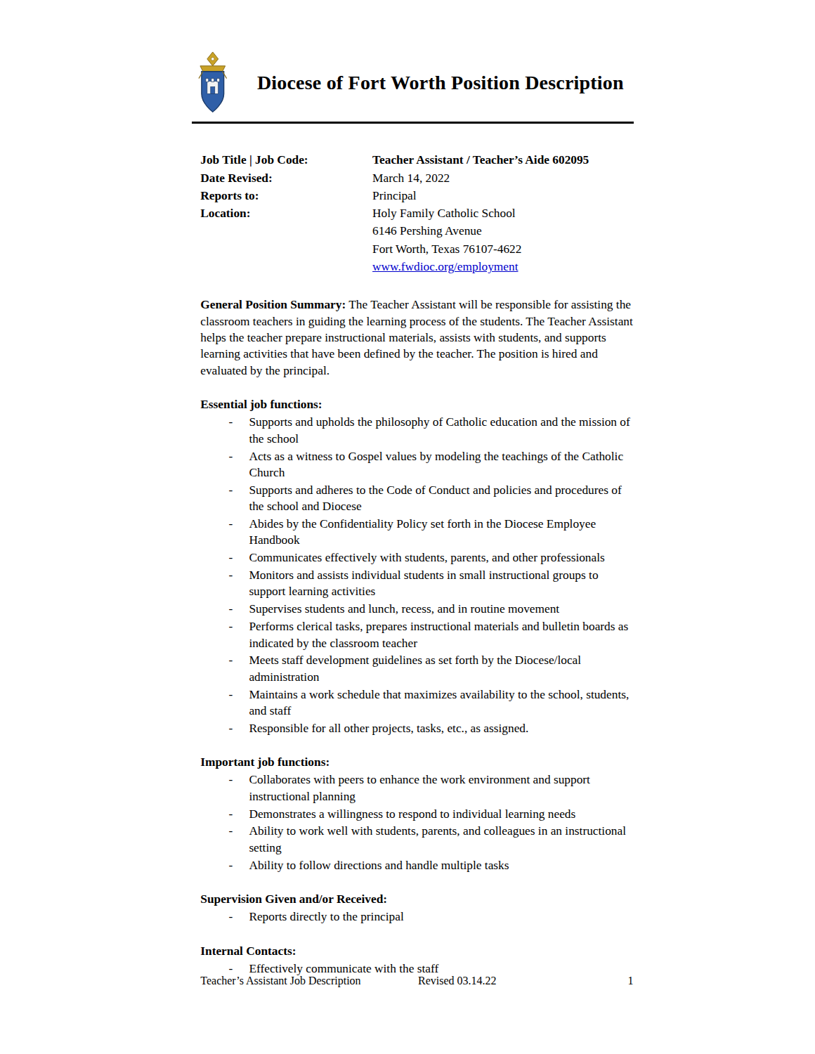Diocese of Fort Worth Position Description
| Job Title / Job Code: | Teacher Assistant / Teacher’s Aide 602095 |
| Date Revised: | March 14, 2022 |
| Reports to: | Principal |
| Location: | Holy Family Catholic School |
| | 6146 Pershing Avenue |
| | Fort Worth, Texas 76107-4622 |
| | www.fwdioc.org/employment |
General Position Summary: The Teacher Assistant will be responsible for assisting the classroom teachers in guiding the learning process of the students. The Teacher Assistant helps the teacher prepare instructional materials, assists with students, and supports learning activities that have been defined by the teacher. The position is hired and evaluated by the principal.
Essential job functions:
Supports and upholds the philosophy of Catholic education and the mission of the school
Acts as a witness to Gospel values by modeling the teachings of the Catholic Church
Supports and adheres to the Code of Conduct and policies and procedures of the school and Diocese
Abides by the Confidentiality Policy set forth in the Diocese Employee Handbook
Communicates effectively with students, parents, and other professionals
Monitors and assists individual students in small instructional groups to support learning activities
Supervises students and lunch, recess, and in routine movement
Performs clerical tasks, prepares instructional materials and bulletin boards as indicated by the classroom teacher
Meets staff development guidelines as set forth by the Diocese/local administration
Maintains a work schedule that maximizes availability to the school, students, and staff
Responsible for all other projects, tasks, etc., as assigned.
Important job functions:
Collaborates with peers to enhance the work environment and support instructional planning
Demonstrates a willingness to respond to individual learning needs
Ability to work well with students, parents, and colleagues in an instructional setting
Ability to follow directions and handle multiple tasks
Supervision Given and/or Received:
Reports directly to the principal
Internal Contacts:
Effectively communicate with the staff
Teacher’s Assistant Job Description
Revised 03.14.22
1